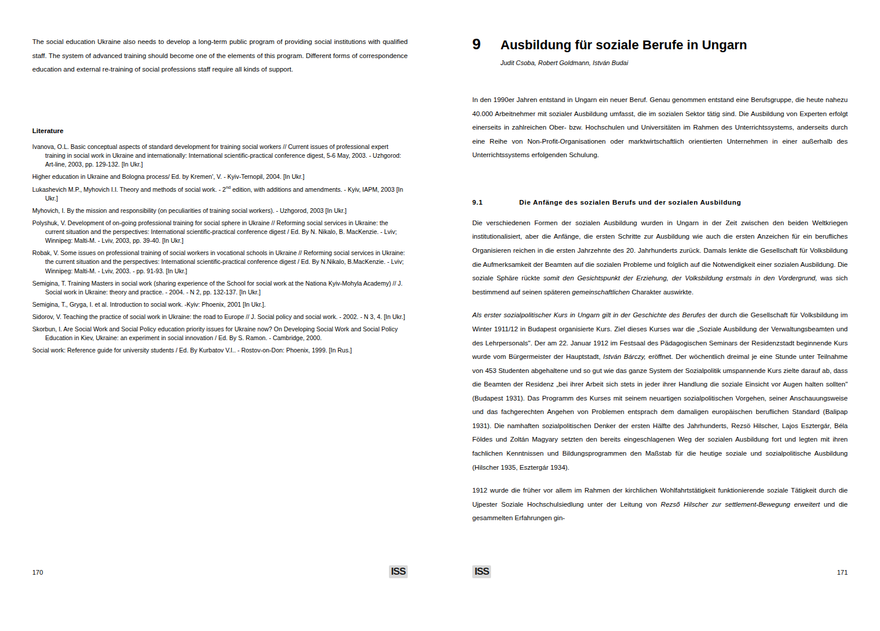The social education Ukraine also needs to develop a long-term public program of providing social institutions with qualified staff. The system of advanced training should become one of the elements of this program. Different forms of correspondence education and external re-training of social professions staff require all kinds of support.
Literature
Ivanova, O.L. Basic conceptual aspects of standard development for training social workers // Current issues of professional expert training in social work in Ukraine and internationally: International scientific-practical conference digest, 5-6 May, 2003. - Uzhgorod: Art-line, 2003, pp. 129-132. [In Ukr.]
Higher education in Ukraine and Bologna process/ Ed. by Kremen', V. - Kyiv-Ternopil, 2004. [In Ukr.]
Lukashevich M.P., Myhovich I.I. Theory and methods of social work. - 2nd edition, with additions and amendments. - Kyiv, IAPM, 2003 [In Ukr.]
Myhovich, I. By the mission and responsibility (on peculiarities of training social workers). - Uzhgorod, 2003 [In Ukr.]
Polyshuk, V. Development of on-going professional training for social sphere in Ukraine // Reforming social services in Ukraine: the current situation and the perspectives: International scientific-practical conference digest / Ed. By N. Nikalo, B. MacKenzie. - Lviv; Winnipeg: Malti-M. - Lviv, 2003, pp. 39-40. [In Ukr.]
Robak, V. Some issues on professional training of social workers in vocational schools in Ukraine // Reforming social services in Ukraine: the current situation and the perspectives: International scientific-practical conference digest / Ed. By N.Nikalo, B.MacKenzie. - Lviv; Winnipeg: Malti-M. - Lviv, 2003. - pp. 91-93. [In Ukr.]
Semigina, T. Training Masters in social work (sharing experience of the School for social work at the Nationa Kyiv-Mohyla Academy) // J. Social work in Ukraine: theory and practice. - 2004. - N 2, pp. 132-137. [In Ukr.]
Semigina, T., Gryga, I. et al. Introduction to social work. -Kyiv: Phoenix, 2001 [In Ukr.].
Sidorov, V. Teaching the practice of social work in Ukraine: the road to Europe // J. Social policy and social work. - 2002. - N 3, 4. [In Ukr.]
Skorbun, I. Are Social Work and Social Policy education priority issues for Ukraine now? On Developing Social Work and Social Policy Education in Kiev, Ukraine: an experiment in social innovation / Ed. By S. Ramon. - Cambridge, 2000.
Social work: Reference guide for university students / Ed. By Kurbatov V.I.. - Rostov-on-Don: Phoenix, 1999. [In Rus.]
170
ISS
9
Ausbildung für soziale Berufe in Ungarn
Judit Csoba, Robert Goldmann, István Budai
In den 1990er Jahren entstand in Ungarn ein neuer Beruf. Genau genommen entstand eine Berufsgruppe, die heute nahezu 40.000 Arbeitnehmer mit sozialer Ausbildung umfasst, die im sozialen Sektor tätig sind. Die Ausbildung von Experten erfolgt einerseits in zahlreichen Ober- bzw. Hochschulen und Universitäten im Rahmen des Unterrichtssystems, anderseits durch eine Reihe von Non-Profit-Organisationen oder marktwirtschaftlich orientierten Unternehmen in einer außerhalb des Unterrichtssystems erfolgenden Schulung.
9.1
Die Anfänge des sozialen Berufs und der sozialen Ausbildung
Die verschiedenen Formen der sozialen Ausbildung wurden in Ungarn in der Zeit zwischen den beiden Weltkriegen institutionalisiert, aber die Anfänge, die ersten Schritte zur Ausbildung wie auch die ersten Anzeichen für ein berufliches Organisieren reichen in die ersten Jahrzehnte des 20. Jahrhunderts zurück. Damals lenkte die Gesellschaft für Volksbildung die Aufmerksamkeit der Beamten auf die sozialen Probleme und folglich auf die Notwendigkeit einer sozialen Ausbildung. Die soziale Sphäre rückte somit den Gesichtspunkt der Erziehung, der Volksbildung erstmals in den Vordergrund, was sich bestimmend auf seinen späteren gemeinschaftlichen Charakter auswirkte.
Als erster sozialpolitischer Kurs in Ungarn gilt in der Geschichte des Berufes der durch die Gesellschaft für Volksbildung im Winter 1911/12 in Budapest organisierte Kurs. Ziel dieses Kurses war die „Soziale Ausbildung der Verwaltungsbeamten und des Lehrpersonals". Der am 22. Januar 1912 im Festsaal des Pädagogischen Seminars der Residenzstadt beginnende Kurs wurde vom Bürgermeister der Hauptstadt, István Bárczy, eröffnet. Der wöchentlich dreimal je eine Stunde unter Teilnahme von 453 Studenten abgehaltene und so gut wie das ganze System der Sozialpolitik umspannende Kurs zielte darauf ab, dass die Beamten der Residenz „bei ihrer Arbeit sich stets in jeder ihrer Handlung die soziale Einsicht vor Augen halten sollten" (Budapest 1931). Das Programm des Kurses mit seinem neuartigen sozialpolitischen Vorgehen, seiner Anschauungsweise und das fachgerechten Angehen von Problemen entsprach dem damaligen europäischen beruflichen Standard (Balipap 1931). Die namhaften sozialpolitischen Denker der ersten Hälfte des Jahrhunderts, Rezsö Hilscher, Lajos Esztergár, Béla Földes und Zoltán Magyary setzten den bereits eingeschlagenen Weg der sozialen Ausbildung fort und legten mit ihren fachlichen Kenntnissen und Bildungsprogrammen den Maßstab für die heutige soziale und sozialpolitische Ausbildung (Hilscher 1935, Esztergár 1934).
1912 wurde die früher vor allem im Rahmen der kirchlichen Wohlfahrtstätigkeit funktionierende soziale Tätigkeit durch die Ujpester Soziale Hochschulsiedlung unter der Leitung von Rezső Hilscher zur settlement-Bewegung erweitert und die gesammelten Erfahrungen gin-
171
ISS